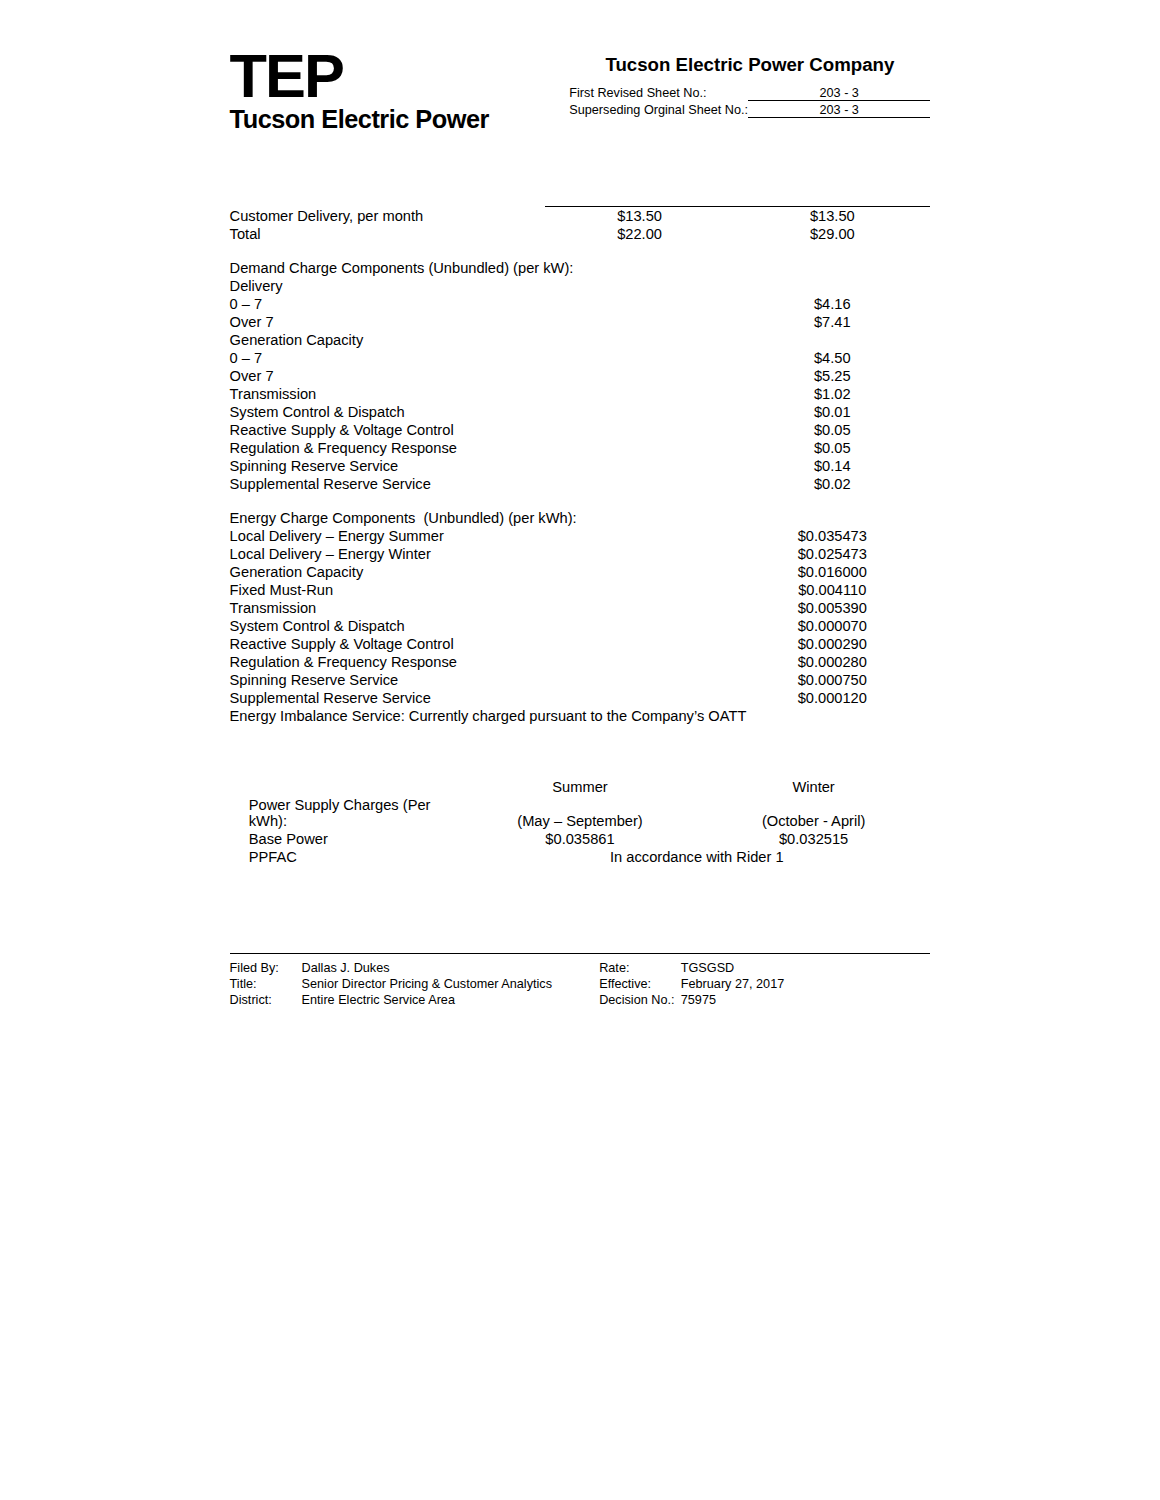TEP
Tucson Electric Power
Tucson Electric Power Company
First Revised Sheet No.: 203 - 3
Superseding Orginal Sheet No.: 203 - 3
| Customer Delivery, per month | $13.50 | $13.50 |
| Total | $22.00 | $29.00 |
| Demand Charge Components (Unbundled) (per kW): |
| Delivery |
| 0 – 7 | | $4.16 |
| Over 7 | | $7.41 |
| Generation Capacity |
| 0 – 7 | | $4.50 |
| Over 7 | | $5.25 |
| Transmission | | $1.02 |
| System Control & Dispatch | | $0.01 |
| Reactive Supply & Voltage Control | | $0.05 |
| Regulation & Frequency Response | | $0.05 |
| Spinning Reserve Service | | $0.14 |
| Supplemental Reserve Service | | $0.02 |
| Energy Charge Components (Unbundled) (per kWh): |
| Local Delivery – Energy Summer | | $0.035473 |
| Local Delivery – Energy Winter | | $0.025473 |
| Generation Capacity | | $0.016000 |
| Fixed Must-Run | | $0.004110 |
| Transmission | | $0.005390 |
| System Control & Dispatch | | $0.000070 |
| Reactive Supply & Voltage Control | | $0.000290 |
| Regulation & Frequency Response | | $0.000280 |
| Spinning Reserve Service | | $0.000750 |
| Supplemental Reserve Service | | $0.000120 |
| Energy Imbalance Service: Currently charged pursuant to the Company’s OATT |
| | Summer | Winter |
| Power Supply Charges (Per kWh): | (May – September) | (October - April) |
| Base Power | $0.035861 | $0.032515 |
| PPFAC | In accordance with Rider 1 |
| Filed By: | Dallas J. Dukes | Rate: | TGSGSD |
| Title: | Senior Director Pricing & Customer Analytics | Effective: | February 27, 2017 |
| District: | Entire Electric Service Area | Decision No.: | 75975 |